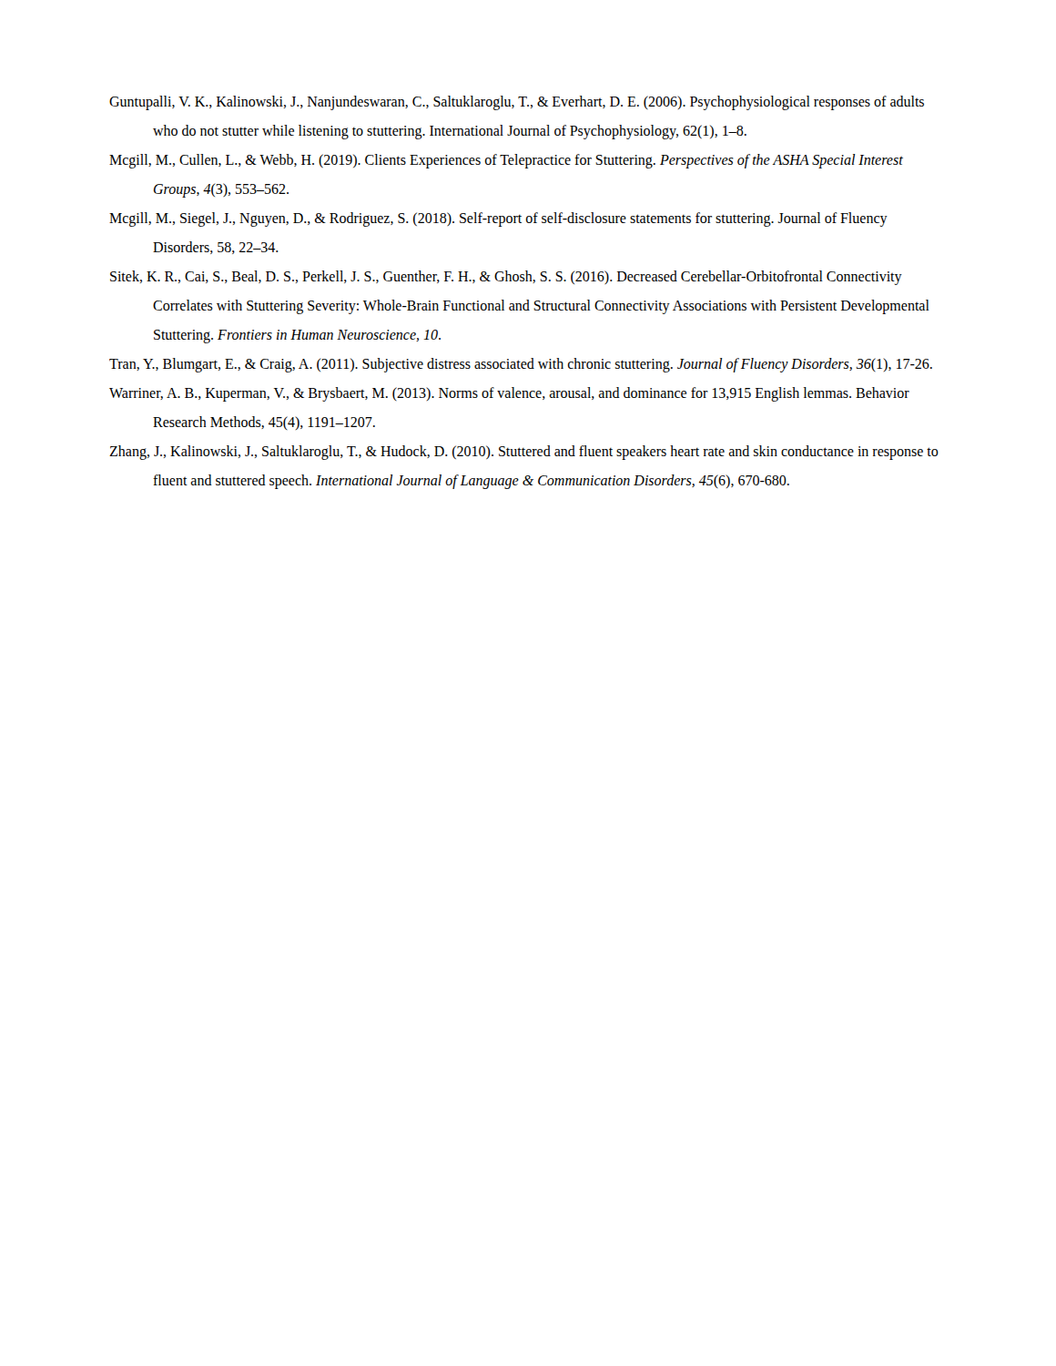Guntupalli, V. K., Kalinowski, J., Nanjundeswaran, C., Saltuklaroglu, T., & Everhart, D. E. (2006). Psychophysiological responses of adults who do not stutter while listening to stuttering. International Journal of Psychophysiology, 62(1), 1–8.
Mcgill, M., Cullen, L., & Webb, H. (2019). Clients Experiences of Telepractice for Stuttering. Perspectives of the ASHA Special Interest Groups, 4(3), 553–562.
Mcgill, M., Siegel, J., Nguyen, D., & Rodriguez, S. (2018). Self-report of self-disclosure statements for stuttering. Journal of Fluency Disorders, 58, 22–34.
Sitek, K. R., Cai, S., Beal, D. S., Perkell, J. S., Guenther, F. H., & Ghosh, S. S. (2016). Decreased Cerebellar-Orbitofrontal Connectivity Correlates with Stuttering Severity: Whole-Brain Functional and Structural Connectivity Associations with Persistent Developmental Stuttering. Frontiers in Human Neuroscience, 10.
Tran, Y., Blumgart, E., & Craig, A. (2011). Subjective distress associated with chronic stuttering. Journal of Fluency Disorders, 36(1), 17-26.
Warriner, A. B., Kuperman, V., & Brysbaert, M. (2013). Norms of valence, arousal, and dominance for 13,915 English lemmas. Behavior Research Methods, 45(4), 1191–1207.
Zhang, J., Kalinowski, J., Saltuklaroglu, T., & Hudock, D. (2010). Stuttered and fluent speakers heart rate and skin conductance in response to fluent and stuttered speech. International Journal of Language & Communication Disorders, 45(6), 670-680.